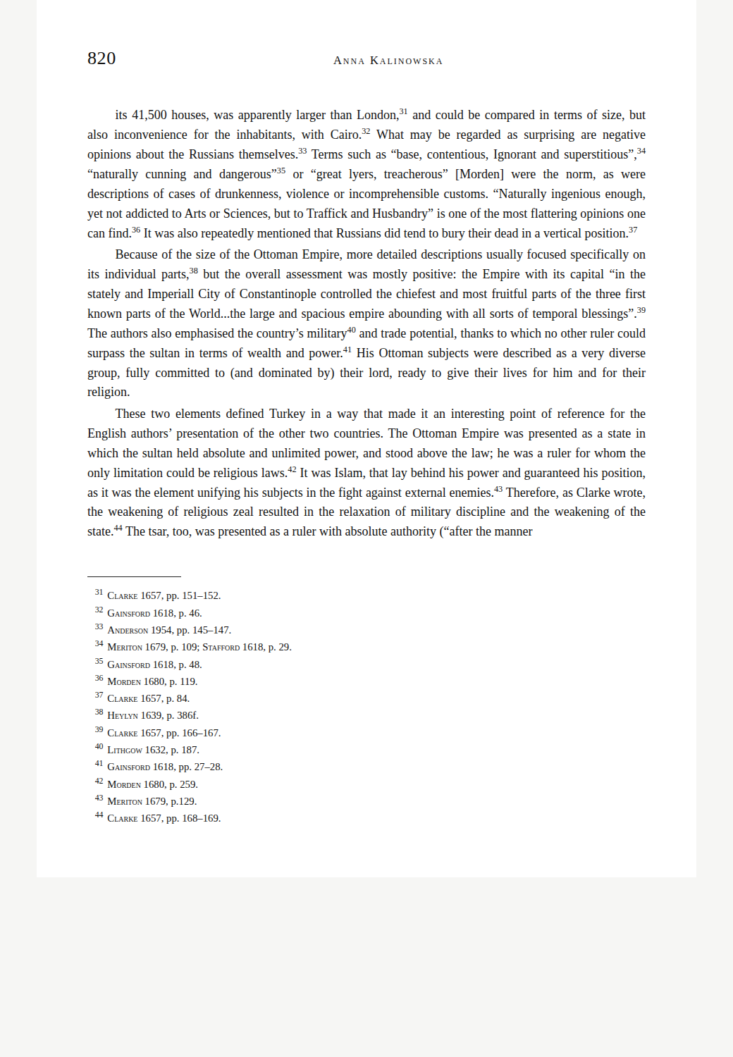820 Anna Kalinowska
its 41,500 houses, was apparently larger than London,31 and could be compared in terms of size, but also inconvenience for the inhabitants, with Cairo.32 What may be regarded as surprising are negative opinions about the Russians themselves.33 Terms such as “base, contentious, Ignorant and superstitious”,34 “naturally cunning and dangerous”35 or “great lyers, treacherous” [Morden] were the norm, as were descriptions of cases of drunkenness, violence or incomprehensible customs. “Naturally ingenious enough, yet not addicted to Arts or Sciences, but to Traffick and Husbandry” is one of the most flattering opinions one can find.36 It was also repeatedly mentioned that Russians did tend to bury their dead in a vertical position.37
Because of the size of the Ottoman Empire, more detailed descriptions usually focused specifically on its individual parts,38 but the overall assessment was mostly positive: the Empire with its capital “in the stately and Imperiall City of Constantinople controlled the chiefest and most fruitful parts of the three first known parts of the World...the large and spacious empire abounding with all sorts of temporal blessings”.39 The authors also emphasised the country’s military40 and trade potential, thanks to which no other ruler could surpass the sultan in terms of wealth and power.41 His Ottoman subjects were described as a very diverse group, fully committed to (and dominated by) their lord, ready to give their lives for him and for their religion.
These two elements defined Turkey in a way that made it an interesting point of reference for the English authors’ presentation of the other two countries. The Ottoman Empire was presented as a state in which the sultan held absolute and unlimited power, and stood above the law; he was a ruler for whom the only limitation could be religious laws.42 It was Islam, that lay behind his power and guaranteed his position, as it was the element unifying his subjects in the fight against external enemies.43 Therefore, as Clarke wrote, the weakening of religious zeal resulted in the relaxation of military discipline and the weakening of the state.44 The tsar, too, was presented as a ruler with absolute authority (“after the manner
31 Clarke 1657, pp. 151–152.
32 Gainsford 1618, p. 46.
33 Anderson 1954, pp. 145–147.
34 Meriton 1679, p. 109; Stafford 1618, p. 29.
35 Gainsford 1618, p. 48.
36 Morden 1680, p. 119.
37 Clarke 1657, p. 84.
38 Heylyn 1639, p. 386f.
39 Clarke 1657, pp. 166–167.
40 Lithgow 1632, p. 187.
41 Gainsford 1618, pp. 27–28.
42 Morden 1680, p. 259.
43 Meriton 1679, p.129.
44 Clarke 1657, pp. 168–169.